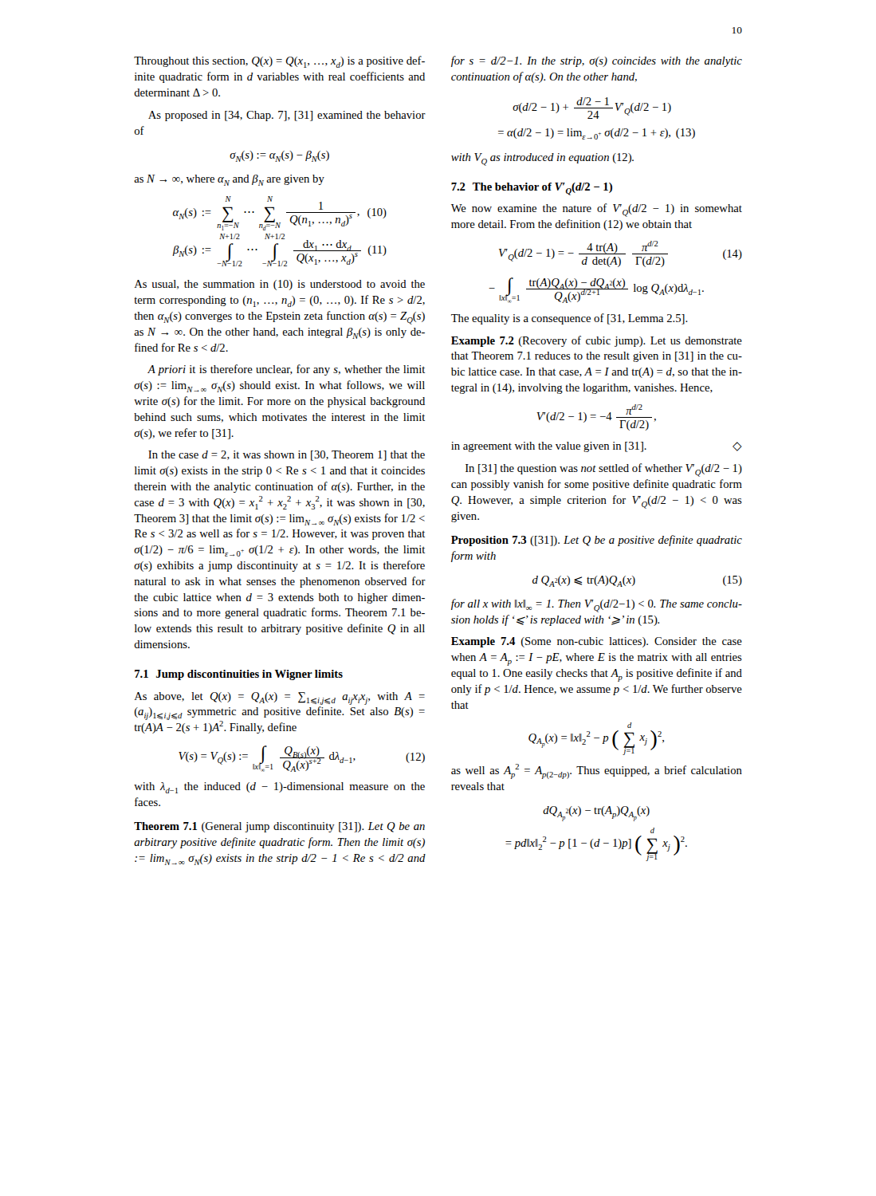10
Throughout this section, Q(x) = Q(x1, …, xd) is a positive definite quadratic form in d variables with real coefficients and determinant Δ > 0.
As proposed in [34, Chap. 7], [31] examined the behavior of
σN(s) := αN(s) − βN(s)
as N → ∞, where αN and βN are given by
| α N ( s ) | := | N ∑ n 1 =− N ⋯ N ∑ n d =− N 1 Q ( n 1 , …, n d ) s , | (10) |
| β N ( s ) | := | N +1/2 ∫ − N −1/2 ⋯ N +1/2 ∫ − N −1/2 d x 1 ⋯ d x d Q ( x 1 , …, x d ) s | (11) |
As usual, the summation in (10) is understood to avoid the term corresponding to (n1, …, nd) = (0, …, 0). If Re s > d/2, then αN(s) converges to the Epstein zeta function α(s) = ZQ(s) as N → ∞. On the other hand, each integral βN(s) is only defined for Re s < d/2.
A priori it is therefore unclear, for any s, whether the limit σ(s) := limN→∞ σN(s) should exist. In what follows, we will write σ(s) for the limit. For more on the physical background behind such sums, which motivates the interest in the limit σ(s), we refer to [31].
In the case d = 2, it was shown in [30, Theorem 1] that the limit σ(s) exists in the strip 0 < Re s < 1 and that it coincides therein with the analytic continuation of α(s). Further, in the case d = 3 with Q(x) = x12 + x22 + x32, it was shown in [30, Theorem 3] that the limit σ(s) := limN→∞ σN(s) exists for 1/2 < Re s < 3/2 as well as for s = 1/2. However, it was proven that σ(1/2) − π/6 = limε→0+ σ(1/2 + ε). In other words, the limit σ(s) exhibits a jump discontinuity at s = 1/2. It is therefore natural to ask in what senses the phenomenon observed for the cubic lattice when d = 3 extends both to higher dimensions and to more general quadratic forms. Theorem 7.1 below extends this result to arbitrary positive definite Q in all dimensions.
7.1 Jump discontinuities in Wigner limits
As above, let Q(x) = QA(x) = ∑1⩽i,j⩽d aijxixj, with A = (aij)1⩽i,j⩽d symmetric and positive definite. Set also B(s) = tr(A)A − 2(s + 1)A2. Finally, define
V(s) = VQ(s) := ∫‖x‖∞=1 QB(s)(x) QA(x)s+2 dλd−1,
(12)
with λd−1 the induced (d − 1)-dimensional measure on the faces.
Theorem 7.1 (General jump discontinuity [31]). Let Q be an arbitrary positive definite quadratic form. Then the limit σ(s) := limN→∞ σN(s) exists in the strip d/2 − 1 < Re s < d/2 and for s = d/2−1. In the strip, σ(s) coincides with the analytic continuation of α(s). On the other hand,
| σ ( d /2 − 1) + d /2 − 1 24 V ′ Q ( d /2 − 1) | |
| = α ( d /2 − 1) = lim ε →0 + σ ( d /2 − 1 + ε ), | (13) |
with VQ as introduced in equation (12).
7.2 The behavior of V′Q(d/2 − 1)
We now examine the nature of V′Q(d/2 − 1) in somewhat more detail. From the definition (12) we obtain that
V′Q(d/2 − 1) = − 4 tr(A) d det(A) πd/2 Γ(d/2)
(14)
− ∫‖x‖∞=1 tr(A)QA(x) − dQA2(x) QA(x)d/2+1 log QA(x)dλd−1.
The equality is a consequence of [31, Lemma 2.5].
Example 7.2 (Recovery of cubic jump). Let us demonstrate that Theorem 7.1 reduces to the result given in [31] in the cubic lattice case. In that case, A = I and tr(A) = d, so that the integral in (14), involving the logarithm, vanishes. Hence,
V′(d/2 − 1) = −4 πd/2 Γ(d/2),
in agreement with the value given in [31]. ◇
In [31] the question was not settled of whether V′Q(d/2 − 1) can possibly vanish for some positive definite quadratic form Q. However, a simple criterion for V′Q(d/2 − 1) < 0 was given.
Proposition 7.3 ([31]). Let Q be a positive definite quadratic form with
d QA2(x) ⩽ tr(A)QA(x)
(15)
for all x with ‖x‖∞ = 1. Then V′Q(d/2−1) < 0. The same conclusion holds if ‘⩽’ is replaced with ‘⩾’ in (15).
Example 7.4 (Some non-cubic lattices). Consider the case when A = Ap := I − pE, where E is the matrix with all entries equal to 1. One easily checks that Ap is positive definite if and only if p < 1/d. Hence, we assume p < 1/d. We further observe that
QAp(x) = ‖x‖22 − p ( d∑j=1 xj )2,
as well as Ap2 = Ap(2−dp). Thus equipped, a brief calculation reveals that
dQAp2(x) − tr(Ap)QAp(x)
= pd‖x‖22 − p [1 − (d − 1)p] ( d∑j=1 xj )2.